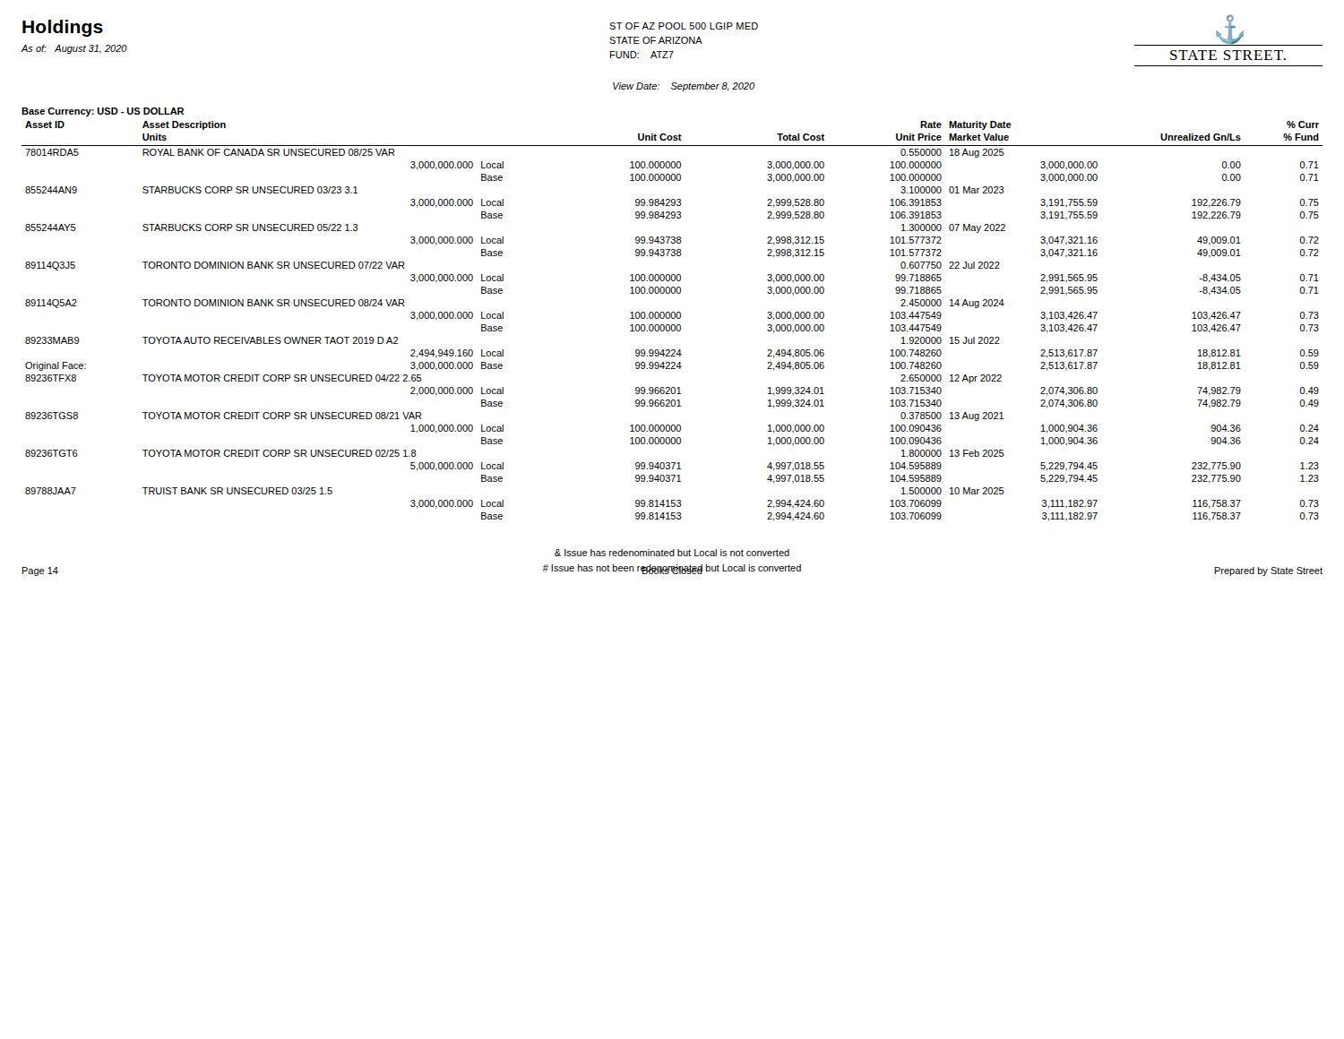Holdings
ST OF AZ POOL 500 LGIP MED
STATE OF ARIZONA
FUND: ATZ7
⚓
STATE STREET.
As of: August 31, 2020
View Date: September 8, 2020
Base Currency: USD - US DOLLAR
| Asset ID | Asset Description | | | | Rate | Maturity Date | | % Curr |
| --- | --- | --- | --- | --- | --- | --- | --- | --- |
| | Units | | Unit Cost | Total Cost | Unit Price | Market Value | Unrealized Gn/Ls | % Fund |
| 78014RDA5 | ROYAL BANK OF CANADA SR UNSECURED 08/25 VAR | 0.550000 | 18 Aug 2025 | | |
| | 3,000,000.000 | Local | 100.000000 | 3,000,000.00 | 100.000000 | 3,000,000.00 | 0.00 | 0.71 |
| | | Base | 100.000000 | 3,000,000.00 | 100.000000 | 3,000,000.00 | 0.00 | 0.71 |
| 855244AN9 | STARBUCKS CORP SR UNSECURED 03/23 3.1 | 3.100000 | 01 Mar 2023 | | |
| | 3,000,000.000 | Local | 99.984293 | 2,999,528.80 | 106.391853 | 3,191,755.59 | 192,226.79 | 0.75 |
| | | Base | 99.984293 | 2,999,528.80 | 106.391853 | 3,191,755.59 | 192,226.79 | 0.75 |
| 855244AY5 | STARBUCKS CORP SR UNSECURED 05/22 1.3 | 1.300000 | 07 May 2022 | | |
| | 3,000,000.000 | Local | 99.943738 | 2,998,312.15 | 101.577372 | 3,047,321.16 | 49,009.01 | 0.72 |
| | | Base | 99.943738 | 2,998,312.15 | 101.577372 | 3,047,321.16 | 49,009.01 | 0.72 |
| 89114Q3J5 | TORONTO DOMINION BANK SR UNSECURED 07/22 VAR | 0.607750 | 22 Jul 2022 | | |
| | 3,000,000.000 | Local | 100.000000 | 3,000,000.00 | 99.718865 | 2,991,565.95 | -8,434.05 | 0.71 |
| | | Base | 100.000000 | 3,000,000.00 | 99.718865 | 2,991,565.95 | -8,434.05 | 0.71 |
| 89114Q5A2 | TORONTO DOMINION BANK SR UNSECURED 08/24 VAR | 2.450000 | 14 Aug 2024 | | |
| | 3,000,000.000 | Local | 100.000000 | 3,000,000.00 | 103.447549 | 3,103,426.47 | 103,426.47 | 0.73 |
| | | Base | 100.000000 | 3,000,000.00 | 103.447549 | 3,103,426.47 | 103,426.47 | 0.73 |
| 89233MAB9 | TOYOTA AUTO RECEIVABLES OWNER TAOT 2019 D A2 | 1.920000 | 15 Jul 2022 | | |
| | 2,494,949.160 | Local | 99.994224 | 2,494,805.06 | 100.748260 | 2,513,617.87 | 18,812.81 | 0.59 |
| Original Face: | 3,000,000.000 | Base | 99.994224 | 2,494,805.06 | 100.748260 | 2,513,617.87 | 18,812.81 | 0.59 |
| 89236TFX8 | TOYOTA MOTOR CREDIT CORP SR UNSECURED 04/22 2.65 | 2.650000 | 12 Apr 2022 | | |
| | 2,000,000.000 | Local | 99.966201 | 1,999,324.01 | 103.715340 | 2,074,306.80 | 74,982.79 | 0.49 |
| | | Base | 99.966201 | 1,999,324.01 | 103.715340 | 2,074,306.80 | 74,982.79 | 0.49 |
| 89236TGS8 | TOYOTA MOTOR CREDIT CORP SR UNSECURED 08/21 VAR | 0.378500 | 13 Aug 2021 | | |
| | 1,000,000.000 | Local | 100.000000 | 1,000,000.00 | 100.090436 | 1,000,904.36 | 904.36 | 0.24 |
| | | Base | 100.000000 | 1,000,000.00 | 100.090436 | 1,000,904.36 | 904.36 | 0.24 |
| 89236TGT6 | TOYOTA MOTOR CREDIT CORP SR UNSECURED 02/25 1.8 | 1.800000 | 13 Feb 2025 | | |
| | 5,000,000.000 | Local | 99.940371 | 4,997,018.55 | 104.595889 | 5,229,794.45 | 232,775.90 | 1.23 |
| | | Base | 99.940371 | 4,997,018.55 | 104.595889 | 5,229,794.45 | 232,775.90 | 1.23 |
| 89788JAA7 | TRUIST BANK SR UNSECURED 03/25 1.5 | 1.500000 | 10 Mar 2025 | | |
| | 3,000,000.000 | Local | 99.814153 | 2,994,424.60 | 103.706099 | 3,111,182.97 | 116,758.37 | 0.73 |
| | | Base | 99.814153 | 2,994,424.60 | 103.706099 | 3,111,182.97 | 116,758.37 | 0.73 |
& Issue has redenominated but Local is not converted
# Issue has not been redenominated but Local is converted
Page 14
Books Closed
Prepared by State Street